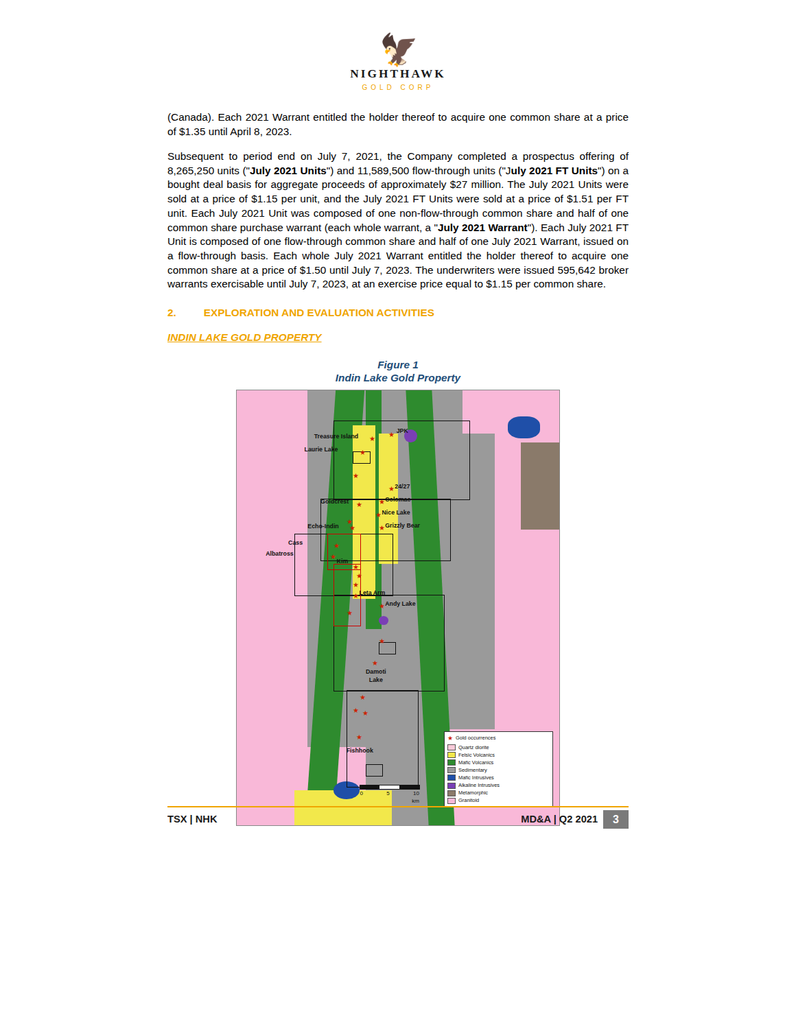🦅
NIGHTHAWK
GOLD CORP
(Canada). Each 2021 Warrant entitled the holder thereof to acquire one common share at a price of $1.35 until April 8, 2023.
Subsequent to period end on July 7, 2021, the Company completed a prospectus offering of 8,265,250 units ("July 2021 Units") and 11,589,500 flow-through units ("July 2021 FT Units") on a bought deal basis for aggregate proceeds of approximately $27 million. The July 2021 Units were sold at a price of $1.15 per unit, and the July 2021 FT Units were sold at a price of $1.51 per FT unit. Each July 2021 Unit was composed of one non-flow-through common share and half of one common share purchase warrant (each whole warrant, a "July 2021 Warrant"). Each July 2021 FT Unit is composed of one flow-through common share and half of one July 2021 Warrant, issued on a flow-through basis. Each whole July 2021 Warrant entitled the holder thereof to acquire one common share at a price of $1.50 until July 7, 2023. The underwriters were issued 595,642 broker warrants exercisable until July 7, 2023, at an exercise price equal to $1.15 per common share.
2. EXPLORATION AND EVALUATION ACTIVITIES
INDIN LAKE GOLD PROPERTY
Figure 1
Indin Lake Gold Property
★ JPK ★ Treasure Island ★ Laurie Lake ★ ★ 24/27 ★ Colomac ★ Goldcrest ★ Nice Lake ★ ★ Echo-Indin ★ Grizzly Bear ★ Cass ★ Albatross Kim ★ ★ ★ ★ Leta Arm ★ Andy Lake ★ ★ ★ Damoti
Lake ★ ★ ★ ★ Fishhook
★Gold occurrences
Quartz diorite
Felsic Volcanics
Mafic Volcanics
Sedimentary
Mafic Intrusives
Alkaline Intrusives
Metamorphic
Granitoid
0510
km
TSX | NHK
MD&A | Q2 2021 3